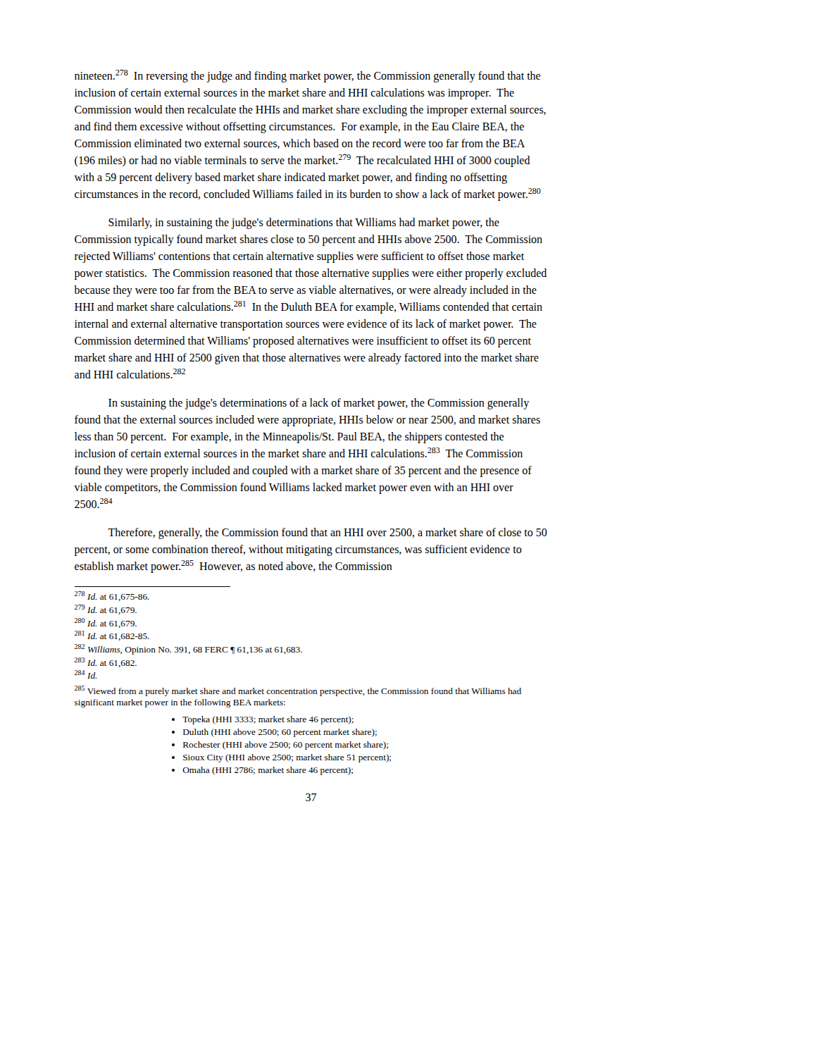nineteen.278 In reversing the judge and finding market power, the Commission generally found that the inclusion of certain external sources in the market share and HHI calculations was improper. The Commission would then recalculate the HHIs and market share excluding the improper external sources, and find them excessive without offsetting circumstances. For example, in the Eau Claire BEA, the Commission eliminated two external sources, which based on the record were too far from the BEA (196 miles) or had no viable terminals to serve the market.279 The recalculated HHI of 3000 coupled with a 59 percent delivery based market share indicated market power, and finding no offsetting circumstances in the record, concluded Williams failed in its burden to show a lack of market power.280
Similarly, in sustaining the judge's determinations that Williams had market power, the Commission typically found market shares close to 50 percent and HHIs above 2500. The Commission rejected Williams' contentions that certain alternative supplies were sufficient to offset those market power statistics. The Commission reasoned that those alternative supplies were either properly excluded because they were too far from the BEA to serve as viable alternatives, or were already included in the HHI and market share calculations.281 In the Duluth BEA for example, Williams contended that certain internal and external alternative transportation sources were evidence of its lack of market power. The Commission determined that Williams' proposed alternatives were insufficient to offset its 60 percent market share and HHI of 2500 given that those alternatives were already factored into the market share and HHI calculations.282
In sustaining the judge's determinations of a lack of market power, the Commission generally found that the external sources included were appropriate, HHIs below or near 2500, and market shares less than 50 percent. For example, in the Minneapolis/St. Paul BEA, the shippers contested the inclusion of certain external sources in the market share and HHI calculations.283 The Commission found they were properly included and coupled with a market share of 35 percent and the presence of viable competitors, the Commission found Williams lacked market power even with an HHI over 2500.284
Therefore, generally, the Commission found that an HHI over 2500, a market share of close to 50 percent, or some combination thereof, without mitigating circumstances, was sufficient evidence to establish market power.285 However, as noted above, the Commission
278 Id. at 61,675-86.
279 Id. at 61,679.
280 Id. at 61,679.
281 Id. at 61,682-85.
282 Williams, Opinion No. 391, 68 FERC ¶ 61,136 at 61,683.
283 Id. at 61,682.
284 Id.
285 Viewed from a purely market share and market concentration perspective, the Commission found that Williams had significant market power in the following BEA markets:
Topeka (HHI 3333; market share 46 percent);
Duluth (HHI above 2500; 60 percent market share);
Rochester (HHI above 2500; 60 percent market share);
Sioux City (HHI above 2500; market share 51 percent);
Omaha (HHI 2786; market share 46 percent);
37